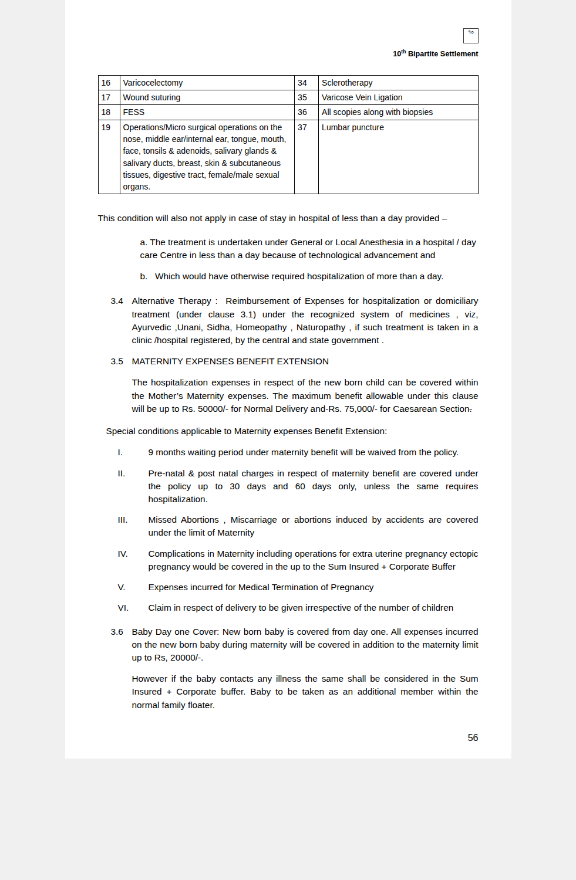१०
10th Bipartite Settlement
| 16 | Varicocelectomy | 34 | Sclerotherapy |
| 17 | Wound suturing | 35 | Varicose Vein Ligation |
| 18 | FESS | 36 | All scopies along with biopsies |
| 19 | Operations/Micro surgical operations on the nose, middle ear/internal ear, tongue, mouth, face, tonsils & adenoids, salivary glands & salivary ducts, breast, skin & subcutaneous tissues, digestive tract, female/male sexual organs. | 37 | Lumbar puncture |
This condition will also not apply in case of stay in hospital of less than a day provided –
a. The treatment is undertaken under General or Local Anesthesia in a hospital / day care Centre in less than a day because of technological advancement and
b. Which would have otherwise required hospitalization of more than a day.
3.4
Alternative Therapy : Reimbursement of Expenses for hospitalization or domiciliary treatment (under clause 3.1) under the recognized system of medicines , viz, Ayurvedic ,Unani, Sidha, Homeopathy , Naturopathy , if such treatment is taken in a clinic /hospital registered, by the central and state government .
3.5
MATERNITY EXPENSES BENEFIT EXTENSION
The hospitalization expenses in respect of the new born child can be covered within the Mother’s Maternity expenses. The maximum benefit allowable under this clause will be up to Rs. 50000/- for Normal Delivery and-Rs. 75,000/- for Caesarean Section.
Special conditions applicable to Maternity expenses Benefit Extension:
9 months waiting period under maternity benefit will be waived from the policy.
Pre-natal & post natal charges in respect of maternity benefit are covered under the policy up to 30 days and 60 days only, unless the same requires hospitalization.
Missed Abortions , Miscarriage or abortions induced by accidents are covered under the limit of Maternity
Complications in Maternity including operations for extra uterine pregnancy ectopic pregnancy would be covered in the up to the Sum Insured + Corporate Buffer
Expenses incurred for Medical Termination of Pregnancy
Claim in respect of delivery to be given irrespective of the number of children
3.6
Baby Day one Cover: New born baby is covered from day one. All expenses incurred on the new born baby during maternity will be covered in addition to the maternity limit up to Rs, 20000/-.
However if the baby contacts any illness the same shall be considered in the Sum Insured + Corporate buffer. Baby to be taken as an additional member within the normal family floater.
56